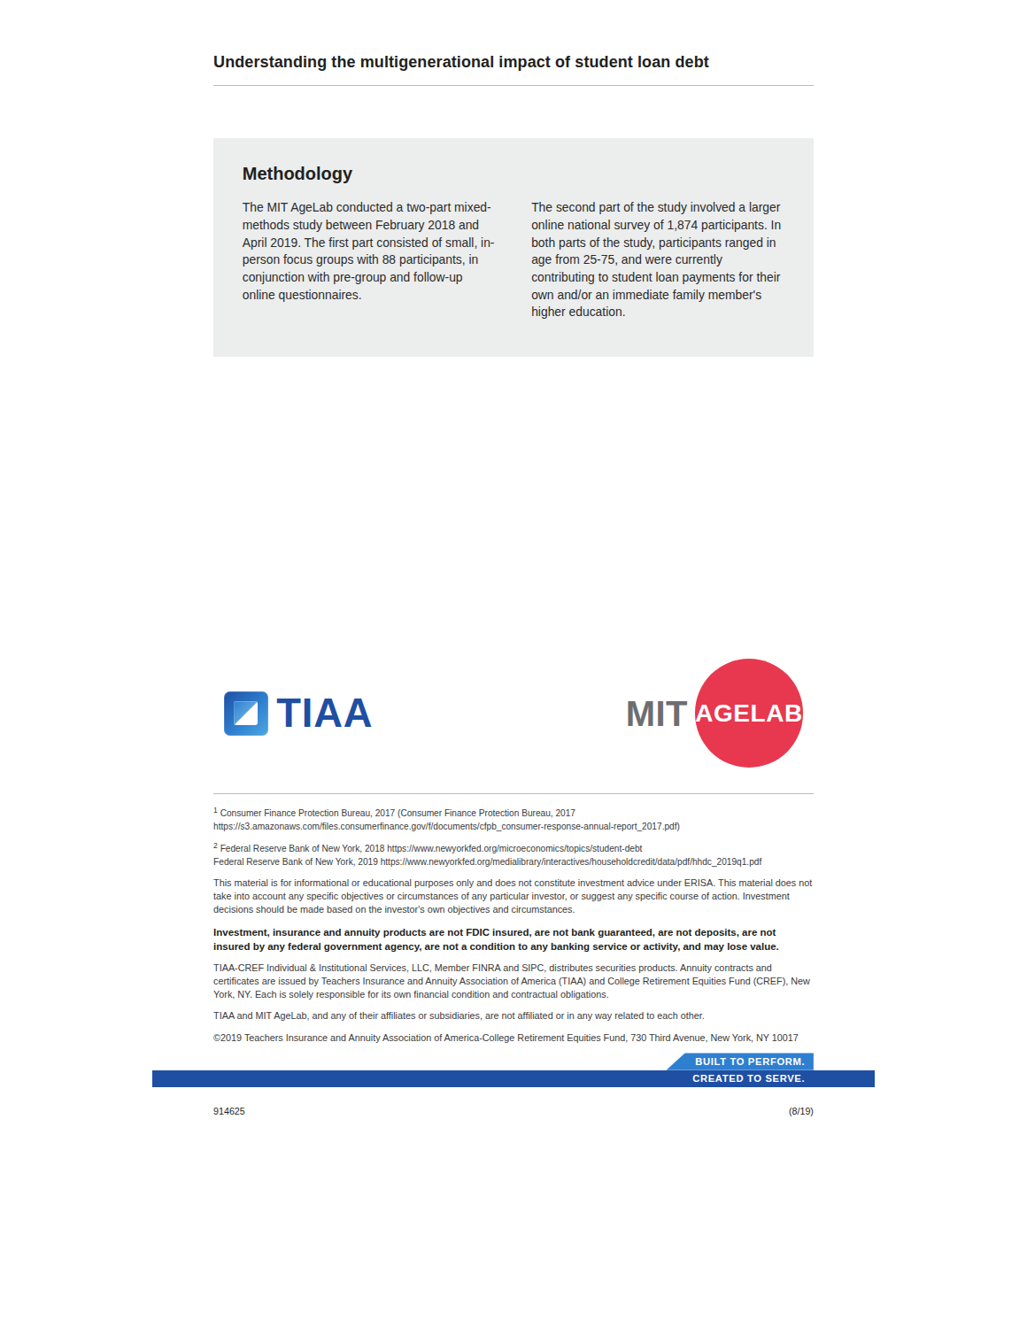Understanding the multigenerational impact of student loan debt
Methodology
The MIT AgeLab conducted a two-part mixed-methods study between February 2018 and April 2019. The first part consisted of small, in-person focus groups with 88 participants, in conjunction with pre-group and follow-up online questionnaires.
The second part of the study involved a larger online national survey of 1,874 participants. In both parts of the study, participants ranged in age from 25-75, and were currently contributing to student loan payments for their own and/or an immediate family member's higher education.
TIAA
MIT
AGELAB
1 Consumer Finance Protection Bureau, 2017 (Consumer Finance Protection Bureau, 2017 https://s3.amazonaws.com/files.consumerfinance.gov/f/documents/cfpb_consumer-response-annual-report_2017.pdf)
2 Federal Reserve Bank of New York, 2018 https://www.newyorkfed.org/microeconomics/topics/student-debt
Federal Reserve Bank of New York, 2019 https://www.newyorkfed.org/medialibrary/interactives/householdcredit/data/pdf/hhdc_2019q1.pdf
This material is for informational or educational purposes only and does not constitute investment advice under ERISA. This material does not take into account any specific objectives or circumstances of any particular investor, or suggest any specific course of action. Investment decisions should be made based on the investor's own objectives and circumstances.
Investment, insurance and annuity products are not FDIC insured, are not bank guaranteed, are not deposits, are not insured by any federal government agency, are not a condition to any banking service or activity, and may lose value.
TIAA-CREF Individual & Institutional Services, LLC, Member FINRA and SIPC, distributes securities products. Annuity contracts and certificates are issued by Teachers Insurance and Annuity Association of America (TIAA) and College Retirement Equities Fund (CREF), New York, NY. Each is solely responsible for its own financial condition and contractual obligations.
TIAA and MIT AgeLab, and any of their affiliates or subsidiaries, are not affiliated or in any way related to each other.
©2019 Teachers Insurance and Annuity Association of America-College Retirement Equities Fund, 730 Third Avenue, New York, NY 10017
BUILT TO PERFORM.
CREATED TO SERVE.
914625 (8/19)